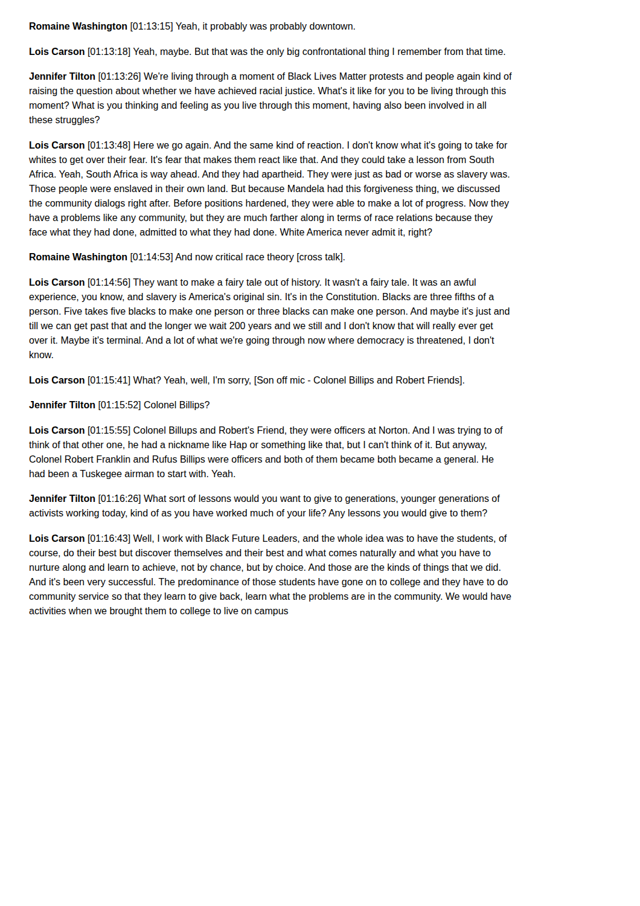Romaine Washington [01:13:15] Yeah, it probably was probably downtown.
Lois Carson [01:13:18] Yeah, maybe. But that was the only big confrontational thing I remember from that time.
Jennifer Tilton [01:13:26] We're living through a moment of Black Lives Matter protests and people again kind of raising the question about whether we have achieved racial justice. What's it like for you to be living through this moment? What is you thinking and feeling as you live through this moment, having also been involved in all these struggles?
Lois Carson [01:13:48] Here we go again. And the same kind of reaction. I don't know what it's going to take for whites to get over their fear. It's fear that makes them react like that. And they could take a lesson from South Africa. Yeah, South Africa is way ahead. And they had apartheid. They were just as bad or worse as slavery was. Those people were enslaved in their own land. But because Mandela had this forgiveness thing, we discussed the community dialogs right after. Before positions hardened, they were able to make a lot of progress. Now they have a problems like any community, but they are much farther along in terms of race relations because they face what they had done, admitted to what they had done. White America never admit it, right?
Romaine Washington [01:14:53] And now critical race theory [cross talk].
Lois Carson [01:14:56] They want to make a fairy tale out of history. It wasn't a fairy tale. It was an awful experience, you know, and slavery is America's original sin. It's in the Constitution. Blacks are three fifths of a person. Five takes five blacks to make one person or three blacks can make one person. And maybe it's just and till we can get past that and the longer we wait 200 years and we still and I don't know that will really ever get over it. Maybe it's terminal. And a lot of what we're going through now where democracy is threatened, I don't know.
Lois Carson [01:15:41] What? Yeah, well, I'm sorry, [Son off mic - Colonel Billips and Robert Friends].
Jennifer Tilton [01:15:52] Colonel Billips?
Lois Carson [01:15:55] Colonel Billups and Robert's Friend, they were officers at Norton. And I was trying to of think of that other one, he had a nickname like Hap or something like that, but I can't think of it. But anyway, Colonel Robert Franklin and Rufus Billips were officers and both of them became both became a general. He had been a Tuskegee airman to start with. Yeah.
Jennifer Tilton [01:16:26] What sort of lessons would you want to give to generations, younger generations of activists working today, kind of as you have worked much of your life? Any lessons you would give to them?
Lois Carson [01:16:43] Well, I work with Black Future Leaders, and the whole idea was to have the students, of course, do their best but discover themselves and their best and what comes naturally and what you have to nurture along and learn to achieve, not by chance, but by choice. And those are the kinds of things that we did. And it's been very successful. The predominance of those students have gone on to college and they have to do community service so that they learn to give back, learn what the problems are in the community. We would have activities when we brought them to college to live on campus